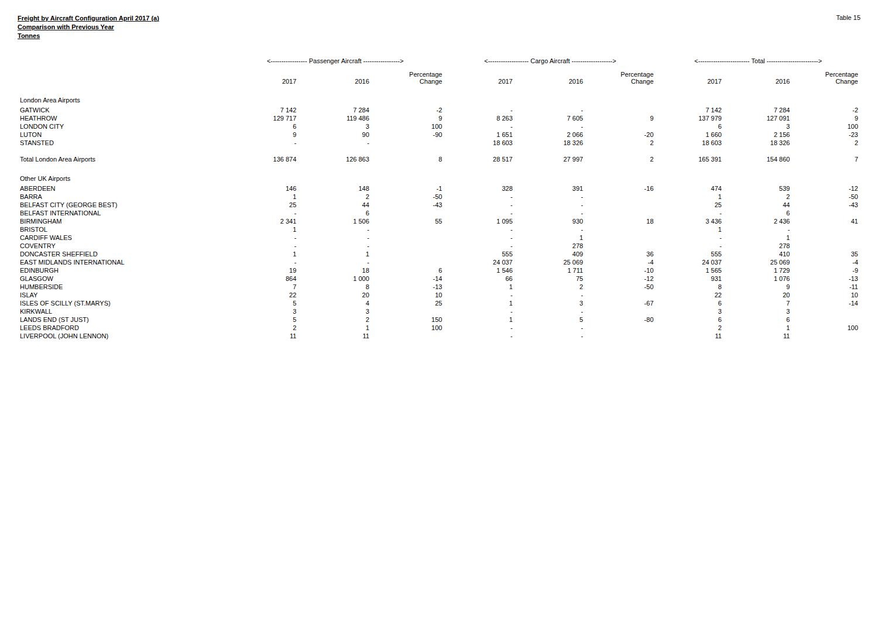Table 15
Freight by Aircraft Configuration April 2017 (a)
Comparison with Previous Year
Tonnes
| | <----------------- Passenger Aircraft -----------------> | <------------------- Cargo Aircraft -------------------> | <------------------------ Total ------------------------> |
| --- | --- | --- | --- |
| | 2017 | 2016 | Percentage Change | 2017 | 2016 | Percentage Change | 2017 | 2016 | Percentage Change |
| London Area Airports | |
| GATWICK | 7 142 | 7 284 | -2 | - | - | | 7 142 | 7 284 | -2 |
| HEATHROW | 129 717 | 119 486 | 9 | 8 263 | 7 605 | 9 | 137 979 | 127 091 | 9 |
| LONDON CITY | 6 | 3 | 100 | - | - | | 6 | 3 | 100 |
| LUTON | 9 | 90 | -90 | 1 651 | 2 066 | -20 | 1 660 | 2 156 | -23 |
| STANSTED | - | - | | 18 603 | 18 326 | 2 | 18 603 | 18 326 | 2 |
| Total London Area Airports | 136 874 | 126 863 | 8 | 28 517 | 27 997 | 2 | 165 391 | 154 860 | 7 |
| Other UK Airports | |
| ABERDEEN | 146 | 148 | -1 | 328 | 391 | -16 | 474 | 539 | -12 |
| BARRA | 1 | 2 | -50 | - | - | | 1 | 2 | -50 |
| BELFAST CITY (GEORGE BEST) | 25 | 44 | -43 | - | - | | 25 | 44 | -43 |
| BELFAST INTERNATIONAL | - | 6 | | - | - | | - | 6 | |
| BIRMINGHAM | 2 341 | 1 506 | 55 | 1 095 | 930 | 18 | 3 436 | 2 436 | 41 |
| BRISTOL | 1 | - | | - | - | | 1 | - | |
| CARDIFF WALES | - | - | | - | 1 | | - | 1 | |
| COVENTRY | - | - | | - | 278 | | - | 278 | |
| DONCASTER SHEFFIELD | 1 | 1 | | 555 | 409 | 36 | 555 | 410 | 35 |
| EAST MIDLANDS INTERNATIONAL | - | - | | 24 037 | 25 069 | -4 | 24 037 | 25 069 | -4 |
| EDINBURGH | 19 | 18 | 6 | 1 546 | 1 711 | -10 | 1 565 | 1 729 | -9 |
| GLASGOW | 864 | 1 000 | -14 | 66 | 75 | -12 | 931 | 1 076 | -13 |
| HUMBERSIDE | 7 | 8 | -13 | 1 | 2 | -50 | 8 | 9 | -11 |
| ISLAY | 22 | 20 | 10 | - | - | | 22 | 20 | 10 |
| ISLES OF SCILLY (ST.MARYS) | 5 | 4 | 25 | 1 | 3 | -67 | 6 | 7 | -14 |
| KIRKWALL | 3 | 3 | | - | - | | 3 | 3 | |
| LANDS END (ST JUST) | 5 | 2 | 150 | 1 | 5 | -80 | 6 | 6 | |
| LEEDS BRADFORD | 2 | 1 | 100 | - | - | | 2 | 1 | 100 |
| LIVERPOOL (JOHN LENNON) | 11 | 11 | | - | - | | 11 | 11 | |